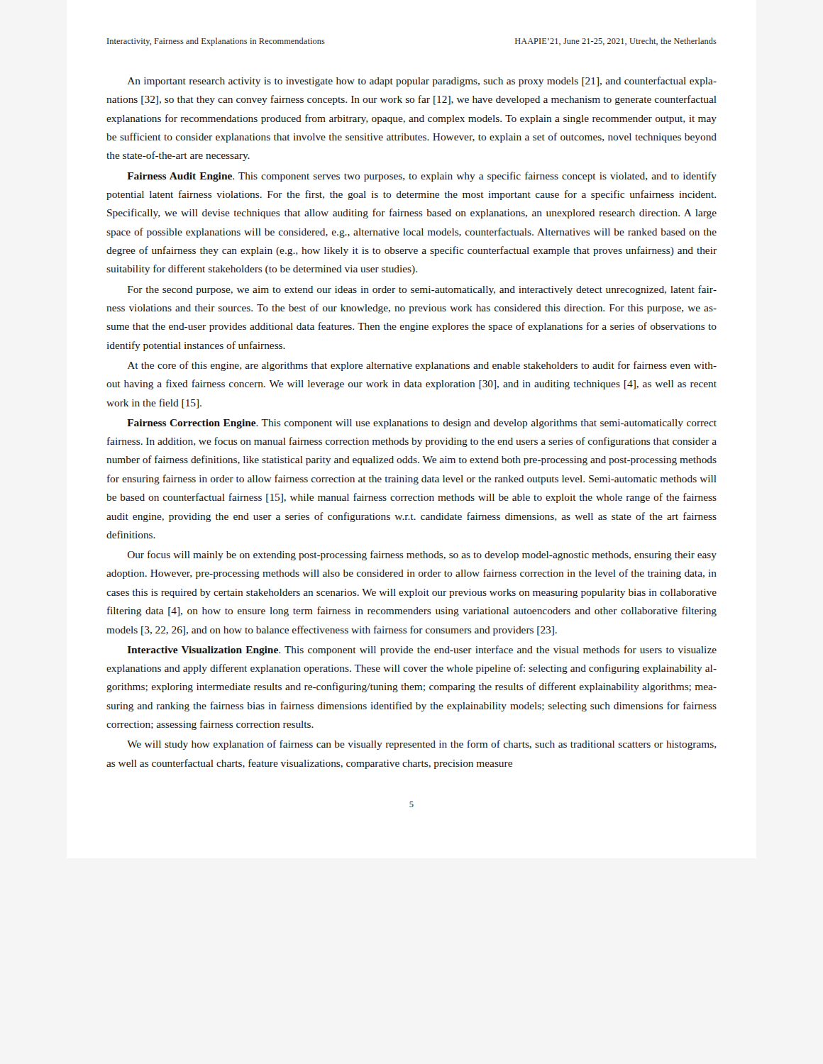Interactivity, Fairness and Explanations in Recommendations HAAPIE’21, June 21-25, 2021, Utrecht, the Netherlands
An important research activity is to investigate how to adapt popular paradigms, such as proxy models [21], and counterfactual explanations [32], so that they can convey fairness concepts. In our work so far [12], we have developed a mechanism to generate counterfactual explanations for recommendations produced from arbitrary, opaque, and complex models. To explain a single recommender output, it may be sufficient to consider explanations that involve the sensitive attributes. However, to explain a set of outcomes, novel techniques beyond the state-of-the-art are necessary.
Fairness Audit Engine. This component serves two purposes, to explain why a specific fairness concept is violated, and to identify potential latent fairness violations. For the first, the goal is to determine the most important cause for a specific unfairness incident. Specifically, we will devise techniques that allow auditing for fairness based on explanations, an unexplored research direction. A large space of possible explanations will be considered, e.g., alternative local models, counterfactuals. Alternatives will be ranked based on the degree of unfairness they can explain (e.g., how likely it is to observe a specific counterfactual example that proves unfairness) and their suitability for different stakeholders (to be determined via user studies).
For the second purpose, we aim to extend our ideas in order to semi-automatically, and interactively detect unrecognized, latent fairness violations and their sources. To the best of our knowledge, no previous work has considered this direction. For this purpose, we assume that the end-user provides additional data features. Then the engine explores the space of explanations for a series of observations to identify potential instances of unfairness.
At the core of this engine, are algorithms that explore alternative explanations and enable stakeholders to audit for fairness even without having a fixed fairness concern. We will leverage our work in data exploration [30], and in auditing techniques [4], as well as recent work in the field [15].
Fairness Correction Engine. This component will use explanations to design and develop algorithms that semi-automatically correct fairness. In addition, we focus on manual fairness correction methods by providing to the end users a series of configurations that consider a number of fairness definitions, like statistical parity and equalized odds. We aim to extend both pre-processing and post-processing methods for ensuring fairness in order to allow fairness correction at the training data level or the ranked outputs level. Semi-automatic methods will be based on counterfactual fairness [15], while manual fairness correction methods will be able to exploit the whole range of the fairness audit engine, providing the end user a series of configurations w.r.t. candidate fairness dimensions, as well as state of the art fairness definitions.
Our focus will mainly be on extending post-processing fairness methods, so as to develop model-agnostic methods, ensuring their easy adoption. However, pre-processing methods will also be considered in order to allow fairness correction in the level of the training data, in cases this is required by certain stakeholders an scenarios. We will exploit our previous works on measuring popularity bias in collaborative filtering data [4], on how to ensure long term fairness in recommenders using variational autoencoders and other collaborative filtering models [3, 22, 26], and on how to balance effectiveness with fairness for consumers and providers [23].
Interactive Visualization Engine. This component will provide the end-user interface and the visual methods for users to visualize explanations and apply different explanation operations. These will cover the whole pipeline of: selecting and configuring explainability algorithms; exploring intermediate results and re-configuring/tuning them; comparing the results of different explainability algorithms; measuring and ranking the fairness bias in fairness dimensions identified by the explainability models; selecting such dimensions for fairness correction; assessing fairness correction results.
We will study how explanation of fairness can be visually represented in the form of charts, such as traditional scatters or histograms, as well as counterfactual charts, feature visualizations, comparative charts, precision measure
5